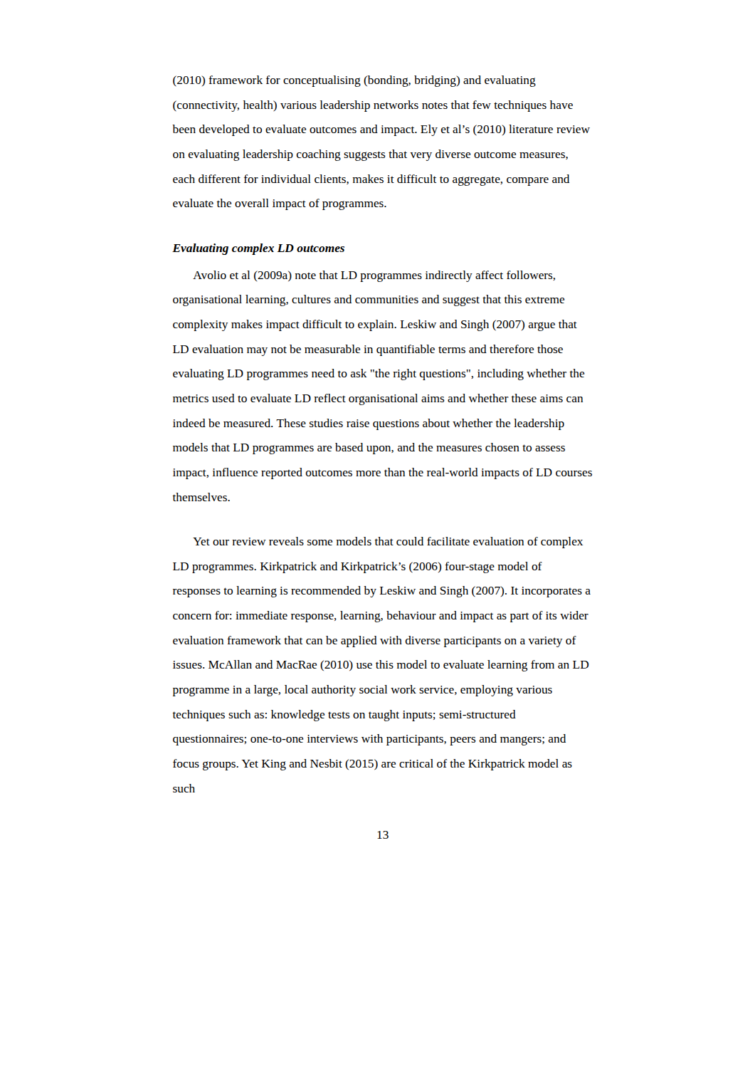(2010) framework for conceptualising (bonding, bridging) and evaluating (connectivity, health) various leadership networks notes that few techniques have been developed to evaluate outcomes and impact. Ely et al’s (2010) literature review on evaluating leadership coaching suggests that very diverse outcome measures, each different for individual clients, makes it difficult to aggregate, compare and evaluate the overall impact of programmes.
Evaluating complex LD outcomes
Avolio et al (2009a) note that LD programmes indirectly affect followers, organisational learning, cultures and communities and suggest that this extreme complexity makes impact difficult to explain. Leskiw and Singh (2007) argue that LD evaluation may not be measurable in quantifiable terms and therefore those evaluating LD programmes need to ask "the right questions", including whether the metrics used to evaluate LD reflect organisational aims and whether these aims can indeed be measured. These studies raise questions about whether the leadership models that LD programmes are based upon, and the measures chosen to assess impact, influence reported outcomes more than the real-world impacts of LD courses themselves.
Yet our review reveals some models that could facilitate evaluation of complex LD programmes. Kirkpatrick and Kirkpatrick’s (2006) four-stage model of responses to learning is recommended by Leskiw and Singh (2007). It incorporates a concern for: immediate response, learning, behaviour and impact as part of its wider evaluation framework that can be applied with diverse participants on a variety of issues. McAllan and MacRae (2010) use this model to evaluate learning from an LD programme in a large, local authority social work service, employing various techniques such as: knowledge tests on taught inputs; semi-structured questionnaires; one-to-one interviews with participants, peers and mangers; and focus groups. Yet King and Nesbit (2015) are critical of the Kirkpatrick model as such
13